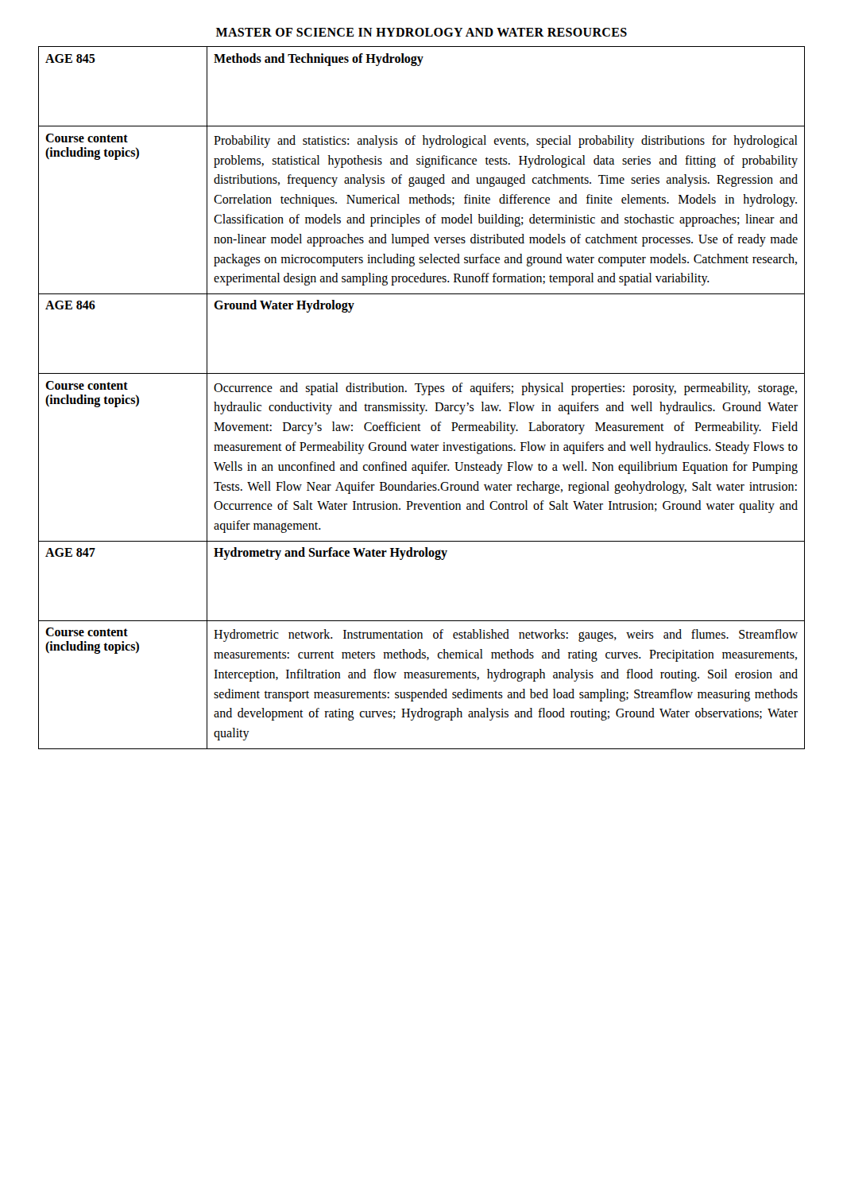MASTER OF SCIENCE IN HYDROLOGY AND WATER RESOURCES
| AGE 845 | Methods and Techniques of Hydrology |
| Course content (including topics) | Probability and statistics: analysis of hydrological events, special probability distributions for hydrological problems, statistical hypothesis and significance tests. Hydrological data series and fitting of probability distributions, frequency analysis of gauged and ungauged catchments. Time series analysis. Regression and Correlation techniques. Numerical methods; finite difference and finite elements. Models in hydrology. Classification of models and principles of model building; deterministic and stochastic approaches; linear and non-linear model approaches and lumped verses distributed models of catchment processes. Use of ready made packages on microcomputers including selected surface and ground water computer models. Catchment research, experimental design and sampling procedures. Runoff formation; temporal and spatial variability. |
| AGE 846 | Ground Water Hydrology |
| Course content (including topics) | Occurrence and spatial distribution. Types of aquifers; physical properties: porosity, permeability, storage, hydraulic conductivity and transmissity. Darcy’s law. Flow in aquifers and well hydraulics. Ground Water Movement: Darcy’s law: Coefficient of Permeability. Laboratory Measurement of Permeability. Field measurement of Permeability Ground water investigations. Flow in aquifers and well hydraulics. Steady Flows to Wells in an unconfined and confined aquifer. Unsteady Flow to a well. Non equilibrium Equation for Pumping Tests. Well Flow Near Aquifer Boundaries.Ground water recharge, regional geohydrology, Salt water intrusion: Occurrence of Salt Water Intrusion. Prevention and Control of Salt Water Intrusion; Ground water quality and aquifer management. |
| AGE 847 | Hydrometry and Surface Water Hydrology |
| Course content (including topics) | Hydrometric network. Instrumentation of established networks: gauges, weirs and flumes. Streamflow measurements: current meters methods, chemical methods and rating curves. Precipitation measurements, Interception, Infiltration and flow measurements, hydrograph analysis and flood routing. Soil erosion and sediment transport measurements: suspended sediments and bed load sampling; Streamflow measuring methods and development of rating curves; Hydrograph analysis and flood routing; Ground Water observations; Water quality |